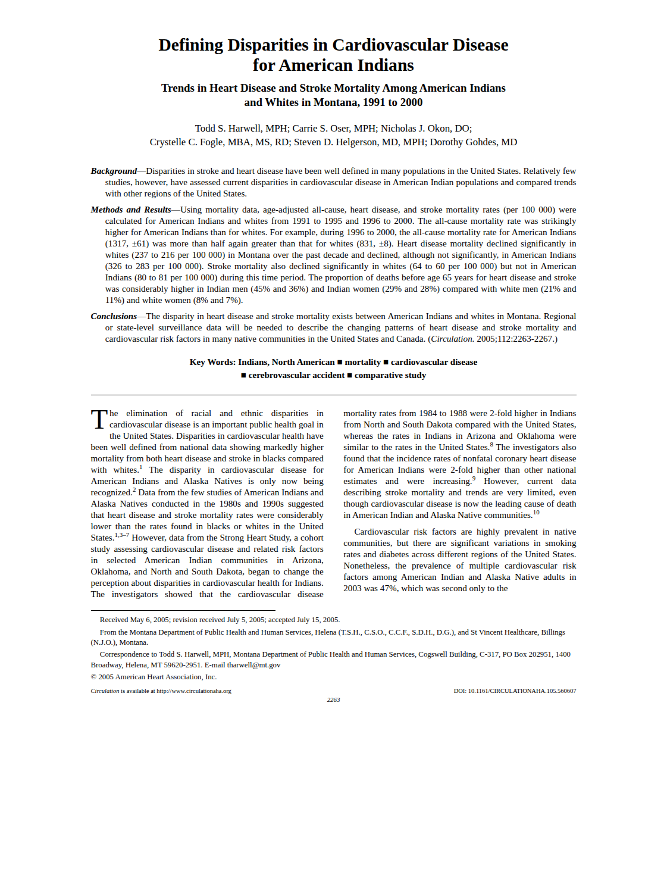Defining Disparities in Cardiovascular Disease
for American Indians
Trends in Heart Disease and Stroke Mortality Among American Indians
and Whites in Montana, 1991 to 2000
Todd S. Harwell, MPH; Carrie S. Oser, MPH; Nicholas J. Okon, DO;
Crystelle C. Fogle, MBA, MS, RD; Steven D. Helgerson, MD, MPH; Dorothy Gohdes, MD
Background—Disparities in stroke and heart disease have been well defined in many populations in the United States. Relatively few studies, however, have assessed current disparities in cardiovascular disease in American Indian populations and compared trends with other regions of the United States.
Methods and Results—Using mortality data, age-adjusted all-cause, heart disease, and stroke mortality rates (per 100 000) were calculated for American Indians and whites from 1991 to 1995 and 1996 to 2000. The all-cause mortality rate was strikingly higher for American Indians than for whites. For example, during 1996 to 2000, the all-cause mortality rate for American Indians (1317, ±61) was more than half again greater than that for whites (831, ±8). Heart disease mortality declined significantly in whites (237 to 216 per 100 000) in Montana over the past decade and declined, although not significantly, in American Indians (326 to 283 per 100 000). Stroke mortality also declined significantly in whites (64 to 60 per 100 000) but not in American Indians (80 to 81 per 100 000) during this time period. The proportion of deaths before age 65 years for heart disease and stroke was considerably higher in Indian men (45% and 36%) and Indian women (29% and 28%) compared with white men (21% and 11%) and white women (8% and 7%).
Conclusions—The disparity in heart disease and stroke mortality exists between American Indians and whites in Montana. Regional or state-level surveillance data will be needed to describe the changing patterns of heart disease and stroke mortality and cardiovascular risk factors in many native communities in the United States and Canada. (Circulation. 2005;112:2263-2267.)
Key Words: Indians, North American ■ mortality ■ cardiovascular disease
■ cerebrovascular accident ■ comparative study
The elimination of racial and ethnic disparities in cardiovascular disease is an important public health goal in the United States. Disparities in cardiovascular health have been well defined from national data showing markedly higher mortality from both heart disease and stroke in blacks compared with whites.1 The disparity in cardiovascular disease for American Indians and Alaska Natives is only now being recognized.2 Data from the few studies of American Indians and Alaska Natives conducted in the 1980s and 1990s suggested that heart disease and stroke mortality rates were considerably lower than the rates found in blacks or whites in the United States.1,3–7 However, data from the Strong Heart Study, a cohort study assessing cardiovascular disease and related risk factors in selected American Indian communities in Arizona, Oklahoma, and North and South Dakota, began to change the perception about disparities in cardiovascular health for Indians. The investigators showed that the cardiovascular disease mortality rates from 1984 to 1988 were 2-fold higher in Indians from North and South Dakota compared with the United States, whereas the rates in Indians in Arizona and Oklahoma were similar to the rates in the United States.8 The investigators also found that the incidence rates of nonfatal coronary heart disease for American Indians were 2-fold higher than other national estimates and were increasing.9 However, current data describing stroke mortality and trends are very limited, even though cardiovascular disease is now the leading cause of death in American Indian and Alaska Native communities.10
Cardiovascular risk factors are highly prevalent in native communities, but there are significant variations in smoking rates and diabetes across different regions of the United States. Nonetheless, the prevalence of multiple cardiovascular risk factors among American Indian and Alaska Native adults in 2003 was 47%, which was second only to the
Received May 6, 2005; revision received July 5, 2005; accepted July 15, 2005.
From the Montana Department of Public Health and Human Services, Helena (T.S.H., C.S.O., C.C.F., S.D.H., D.G.), and St Vincent Healthcare, Billings (N.J.O.), Montana.
Correspondence to Todd S. Harwell, MPH, Montana Department of Public Health and Human Services, Cogswell Building, C-317, PO Box 202951, 1400 Broadway, Helena, MT 59620-2951. E-mail tharwell@mt.gov
© 2005 American Heart Association, Inc.
Circulation is available at http://www.circulationaha.org DOI: 10.1161/CIRCULATIONAHA.105.560607
2263